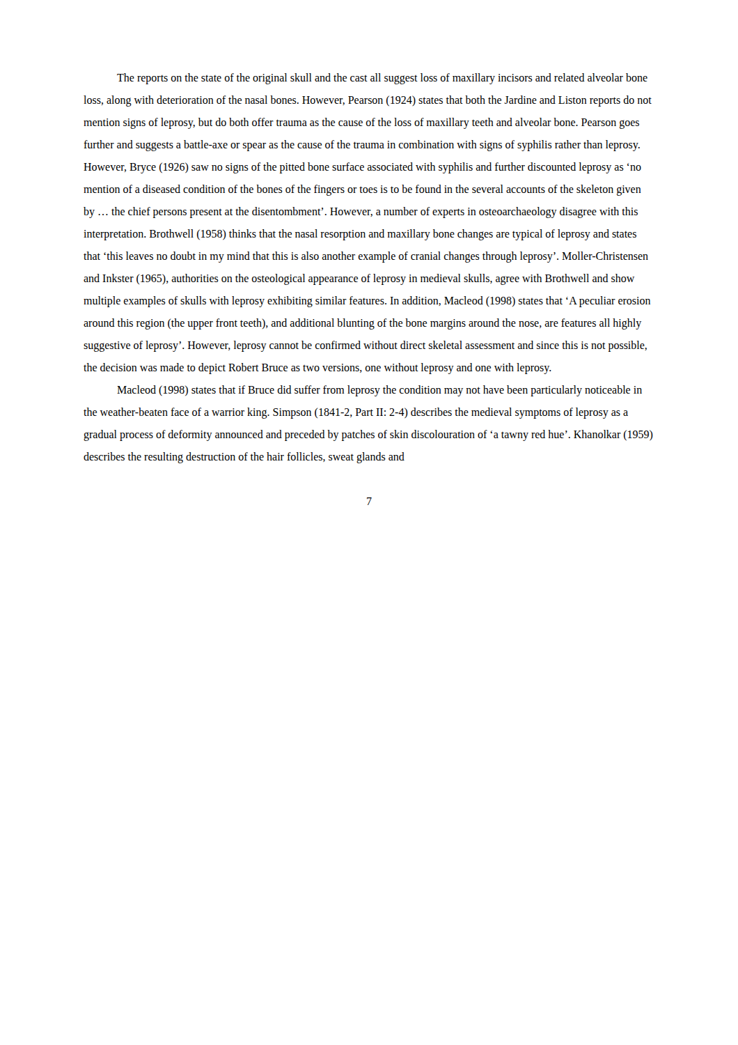The reports on the state of the original skull and the cast all suggest loss of maxillary incisors and related alveolar bone loss, along with deterioration of the nasal bones. However, Pearson (1924) states that both the Jardine and Liston reports do not mention signs of leprosy, but do both offer trauma as the cause of the loss of maxillary teeth and alveolar bone. Pearson goes further and suggests a battle-axe or spear as the cause of the trauma in combination with signs of syphilis rather than leprosy. However, Bryce (1926) saw no signs of the pitted bone surface associated with syphilis and further discounted leprosy as ‘no mention of a diseased condition of the bones of the fingers or toes is to be found in the several accounts of the skeleton given by … the chief persons present at the disentombment’. However, a number of experts in osteoarchaeology disagree with this interpretation. Brothwell (1958) thinks that the nasal resorption and maxillary bone changes are typical of leprosy and states that ‘this leaves no doubt in my mind that this is also another example of cranial changes through leprosy’. Moller-Christensen and Inkster (1965), authorities on the osteological appearance of leprosy in medieval skulls, agree with Brothwell and show multiple examples of skulls with leprosy exhibiting similar features. In addition, Macleod (1998) states that ‘A peculiar erosion around this region (the upper front teeth), and additional blunting of the bone margins around the nose, are features all highly suggestive of leprosy’. However, leprosy cannot be confirmed without direct skeletal assessment and since this is not possible, the decision was made to depict Robert Bruce as two versions, one without leprosy and one with leprosy.
Macleod (1998) states that if Bruce did suffer from leprosy the condition may not have been particularly noticeable in the weather-beaten face of a warrior king. Simpson (1841-2, Part II: 2-4) describes the medieval symptoms of leprosy as a gradual process of deformity announced and preceded by patches of skin discolouration of ‘a tawny red hue’. Khanolkar (1959) describes the resulting destruction of the hair follicles, sweat glands and
7